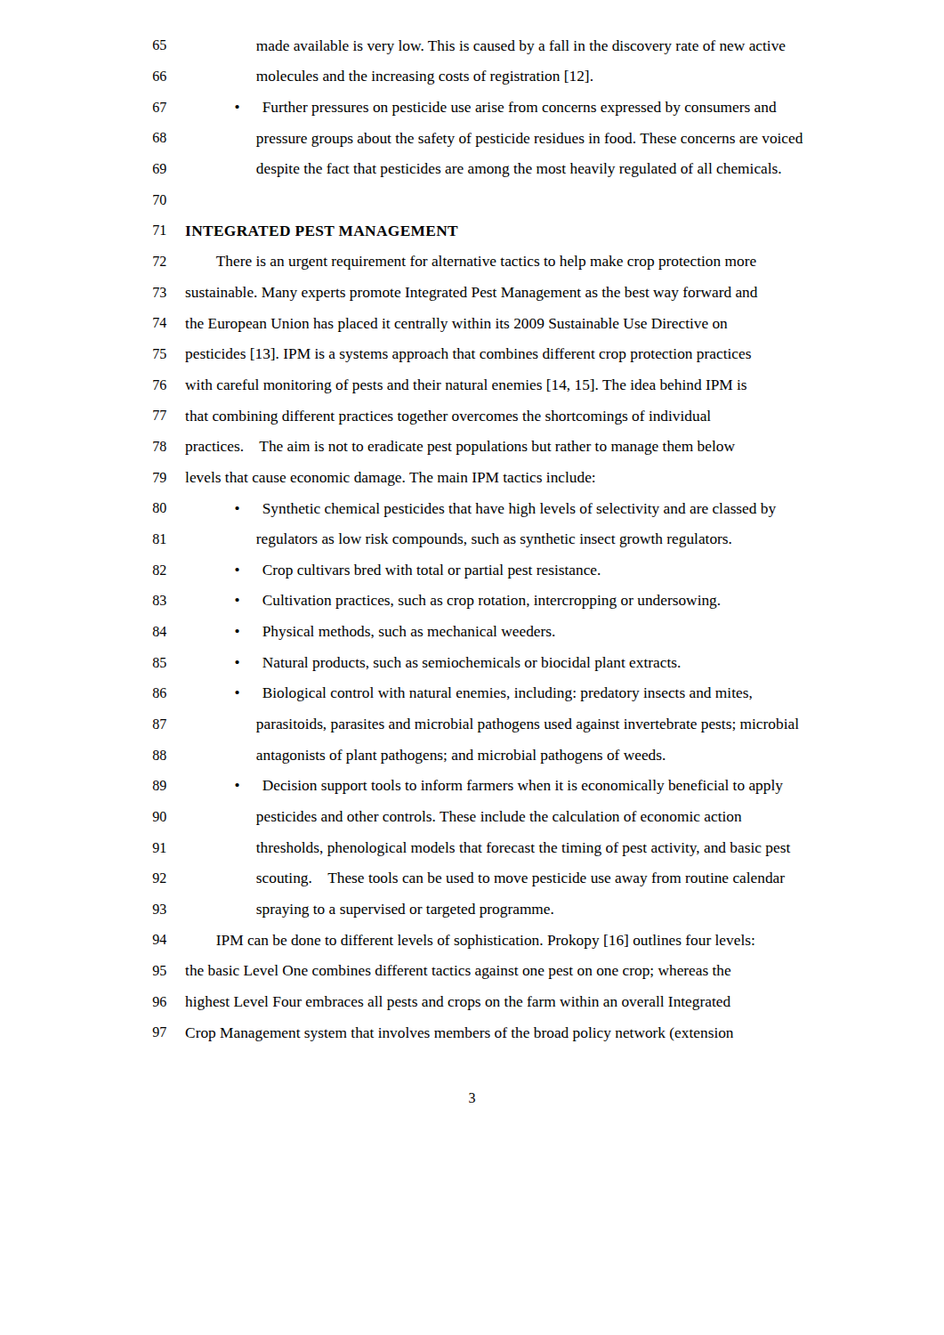65
made available is very low. This is caused by a fall in the discovery rate of new active
66
molecules and the increasing costs of registration [12].
67
•
Further pressures on pesticide use arise from concerns expressed by consumers and
68
pressure groups about the safety of pesticide residues in food. These concerns are voiced
69
despite the fact that pesticides are among the most heavily regulated of all chemicals.
70
71
INTEGRATED PEST MANAGEMENT
72
  There is an urgent requirement for alternative tactics to help make crop protection more
73
sustainable. Many experts promote Integrated Pest Management as the best way forward and
74
the European Union has placed it centrally within its 2009 Sustainable Use Directive on
75
pesticides [13]. IPM is a systems approach that combines different crop protection practices
76
with careful monitoring of pests and their natural enemies [14, 15]. The idea behind IPM is
77
that combining different practices together overcomes the shortcomings of individual
78
practices. The aim is not to eradicate pest populations but rather to manage them below
79
levels that cause economic damage. The main IPM tactics include:
80
•
Synthetic chemical pesticides that have high levels of selectivity and are classed by
81
regulators as low risk compounds, such as synthetic insect growth regulators.
82
•
Crop cultivars bred with total or partial pest resistance.
83
•
Cultivation practices, such as crop rotation, intercropping or undersowing.
84
•
Physical methods, such as mechanical weeders.
85
•
Natural products, such as semiochemicals or biocidal plant extracts.
86
•
Biological control with natural enemies, including: predatory insects and mites,
87
parasitoids, parasites and microbial pathogens used against invertebrate pests; microbial
88
antagonists of plant pathogens; and microbial pathogens of weeds.
89
•
Decision support tools to inform farmers when it is economically beneficial to apply
90
pesticides and other controls. These include the calculation of economic action
91
thresholds, phenological models that forecast the timing of pest activity, and basic pest
92
scouting. These tools can be used to move pesticide use away from routine calendar
93
spraying to a supervised or targeted programme.
94
  IPM can be done to different levels of sophistication. Prokopy [16] outlines four levels:
95
the basic Level One combines different tactics against one pest on one crop; whereas the
96
highest Level Four embraces all pests and crops on the farm within an overall Integrated
97
Crop Management system that involves members of the broad policy network (extension
3